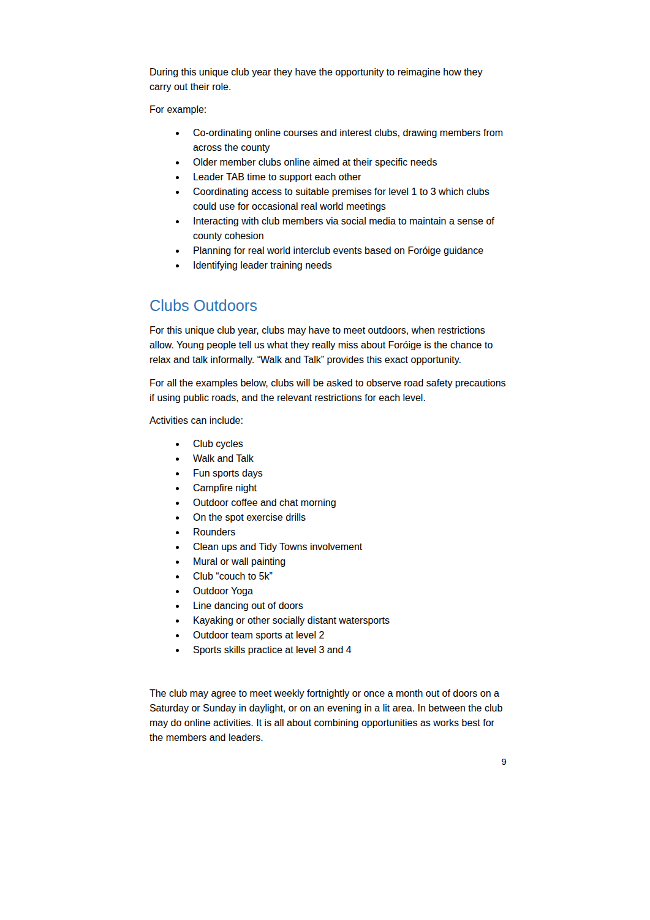During this unique club year they have the opportunity to reimagine how they carry out their role.
For example:
Co-ordinating online courses and interest clubs, drawing members from across the county
Older member clubs online aimed at their specific needs
Leader TAB time to support each other
Coordinating access to suitable premises for level 1 to 3 which clubs could use for occasional real world meetings
Interacting with club members via social media to maintain a sense of county cohesion
Planning for real world interclub events based on Foróige guidance
Identifying leader training needs
Clubs Outdoors
For this unique club year, clubs may have to meet outdoors, when restrictions allow. Young people tell us what they really miss about Foróige is the chance to relax and talk informally. “Walk and Talk” provides this exact opportunity.
For all the examples below, clubs will be asked to observe road safety precautions if using public roads, and the relevant restrictions for each level.
Activities can include:
Club cycles
Walk and Talk
Fun sports days
Campfire night
Outdoor coffee and chat morning
On the spot exercise drills
Rounders
Clean ups and Tidy Towns involvement
Mural or wall painting
Club “couch to 5k”
Outdoor Yoga
Line dancing out of doors
Kayaking or other socially distant watersports
Outdoor team sports at level 2
Sports skills practice at level 3 and 4
The club may agree to meet weekly fortnightly or once a month out of doors on a Saturday or Sunday in daylight, or on an evening in a lit area. In between the club may do online activities. It is all about combining opportunities as works best for the members and leaders.
9